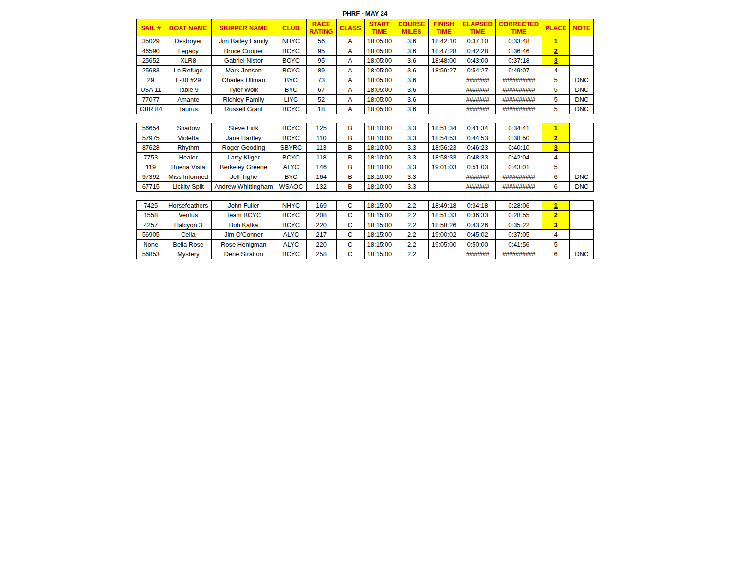PHRF - MAY 24
| SAIL # | BOAT NAME | SKIPPER NAME | CLUB | RACE RATING | CLASS | START TIME | COURSE MILES | FINISH TIME | ELAPSED TIME | CORRECTED TIME | PLACE | NOTE |
| --- | --- | --- | --- | --- | --- | --- | --- | --- | --- | --- | --- | --- |
| 35029 | Destroyer | Jim Bailey Family | NHYC | 56 | A | 18:05:00 | 3.6 | 18:42:10 | 0:37:10 | 0:33:48 | 1 | |
| 46590 | Legacy | Bruce Cooper | BCYC | 95 | A | 18:05:00 | 3.6 | 18:47:28 | 0:42:28 | 0:36:46 | 2 | |
| 25652 | XLR8 | Gabriel Nistor | BCYC | 95 | A | 18:05:00 | 3.6 | 18:48:00 | 0:43:00 | 0:37:18 | 3 | |
| 25683 | Le Refuge | Mark Jensen | BCYC | 89 | A | 18:05:00 | 3.6 | 18:59:27 | 0:54:27 | 0:49:07 | 4 | |
| 29 | L-30 #29 | Charles Ullman | BYC | 73 | A | 18:05:00 | 3.6 | | ####### | ########## | 5 | DNC |
| USA 11 | Table 9 | Tyler Wolk | BYC | 67 | A | 18:05:00 | 3.6 | | ####### | ########## | 5 | DNC |
| 77077 | Amante | Richley Family | LIYC | 52 | A | 18:05:00 | 3.6 | | ####### | ########## | 5 | DNC |
| GBR 84 | Taurus | Russell Grant | BCYC | 18 | A | 18:05:00 | 3.6 | | ####### | ########## | 5 | DNC |
| 56654 | Shadow | Steve Fink | BCYC | 125 | B | 18:10:00 | 3.3 | 18:51:34 | 0:41:34 | 0:34:41 | 1 | |
| 57975 | Violetta | Jane Hartley | BCYC | 110 | B | 18:10:00 | 3.3 | 18:54:53 | 0:44:53 | 0:38:50 | 2 | |
| 87628 | Rhythm | Roger Gooding | SBYRC | 113 | B | 18:10:00 | 3.3 | 18:56:23 | 0:46:23 | 0:40:10 | 3 | |
| 7753 | Healer | Larry Kliger | BCYC | 118 | B | 18:10:00 | 3.3 | 18:58:33 | 0:48:33 | 0:42:04 | 4 | |
| 119 | Buena Vista | Berkeley Greene | ALYC | 146 | B | 18:10:00 | 3.3 | 19:01:03 | 0:51:03 | 0:43:01 | 5 | |
| 97392 | Miss Informed | Jeff Tighe | BYC | 164 | B | 18:10:00 | 3.3 | | ####### | ########## | 6 | DNC |
| 67715 | Lickity Split | Andrew Whittingham | WSAOC | 132 | B | 18:10:00 | 3.3 | | ####### | ########## | 6 | DNC |
| 7425 | Horsefeathers | John Fuller | NHYC | 169 | C | 18:15:00 | 2.2 | 18:49:18 | 0:34:18 | 0:28:06 | 1 | |
| 1558 | Ventus | Team BCYC | BCYC | 208 | C | 18:15:00 | 2.2 | 18:51:33 | 0:36:33 | 0:28:55 | 2 | |
| 4257 | Halcyon 3 | Bob Kafka | BCYC | 220 | C | 18:15:00 | 2.2 | 18:58:26 | 0:43:26 | 0:35:22 | 3 | |
| 56905 | Celia | Jim O'Conner | ALYC | 217 | C | 18:15:00 | 2.2 | 19:00:02 | 0:45:02 | 0:37:05 | 4 | |
| None | Bella Rose | Rose Henigman | ALYC | 220 | C | 18:15:00 | 2.2 | 19:05:00 | 0:50:00 | 0:41:56 | 5 | |
| 56853 | Mystery | Dene Stratton | BCYC | 258 | C | 18:15:00 | 2.2 | | ####### | ########## | 6 | DNC |